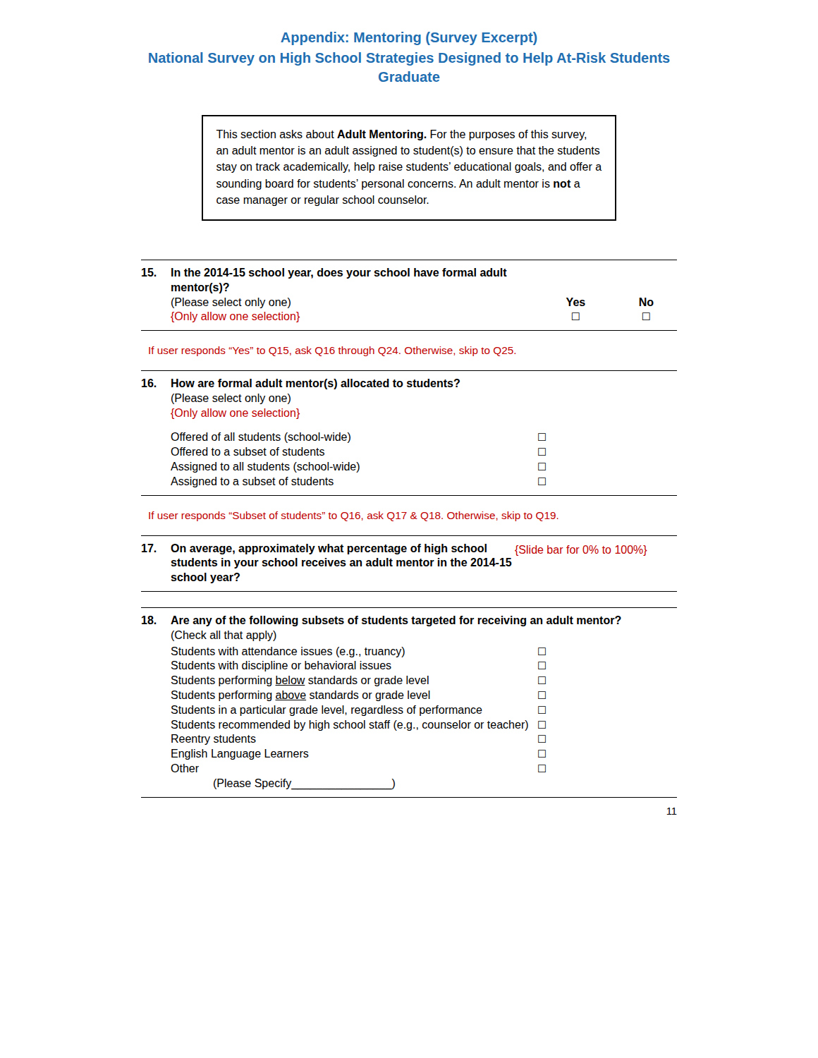Appendix: Mentoring (Survey Excerpt)
National Survey on High School Strategies Designed to Help At-Risk Students Graduate
This section asks about Adult Mentoring. For the purposes of this survey, an adult mentor is an adult assigned to student(s) to ensure that the students stay on track academically, help raise students’ educational goals, and offer a sounding board for students’ personal concerns. An adult mentor is not a case manager or regular school counselor.
| 15. | In the 2014-15 school year, does your school have formal adult mentor(s)? (Please select only one) {Only allow one selection} | / Yes / No / / ☐ / ☐ / |
If user responds “Yes” to Q15, ask Q16 through Q24. Otherwise, skip to Q25.
| 16. | How are formal adult mentor(s) allocated to students? (Please select only one) {Only allow one selection} / Offered of all students (school-wide) / ☐ / / Offered to a subset of students / ☐ / / Assigned to all students (school-wide) / ☐ / / Assigned to a subset of students / ☐ / |
If user responds “Subset of students” to Q16, ask Q17 & Q18. Otherwise, skip to Q19.
| 17. | On average, approximately what percentage of high school students in your school receives an adult mentor in the 2014-15 school year? | {Slide bar for 0% to 100%} |
| 18. | Are any of the following subsets of students targeted for receiving an adult mentor? (Check all that apply) / Students with attendance issues (e.g., truancy) / ☐ / / Students with discipline or behavioral issues / ☐ / / Students performing below standards or grade level / ☐ / / Students performing above standards or grade level / ☐ / / Students in a particular grade level, regardless of performance / ☐ / / Students recommended by high school staff (e.g., counselor or teacher) / ☐ / / Reentry students / ☐ / / English Language Learners / ☐ / / Other / ☐ / (Please Specify________________) |
11